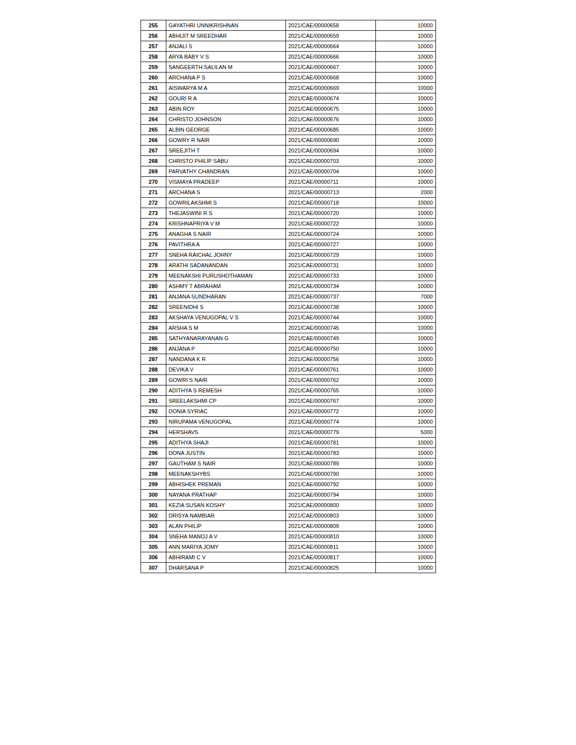| 255 | GAYATHRI UNNIKRISHNAN | 2021/CAE/00000658 | 10000 |
| 256 | ABHIJIT M SREEDHAR | 2021/CAE/00000659 | 10000 |
| 257 | ANJALI S | 2021/CAE/00000664 | 10000 |
| 258 | ARYA BABY V S | 2021/CAE/00000666 | 10000 |
| 259 | SANGEERTH SALILAN M | 2021/CAE/00000667 | 10000 |
| 260 | ARCHANA P S | 2021/CAE/00000668 | 10000 |
| 261 | AISWARYA M A | 2021/CAE/00000669 | 10000 |
| 262 | GOURI R A | 2021/CAE/00000674 | 10000 |
| 263 | ABIN ROY | 2021/CAE/00000675 | 10000 |
| 264 | CHRISTO JOHNSON | 2021/CAE/00000676 | 10000 |
| 265 | ALBIN GEORGE | 2021/CAE/00000685 | 10000 |
| 266 | GOWRY R NAIR | 2021/CAE/00000690 | 10000 |
| 267 | SREEJITH T | 2021/CAE/00000694 | 10000 |
| 268 | CHRISTO PHILIP SABU | 2021/CAE/00000703 | 10000 |
| 269 | PARVATHY CHANDRAN | 2021/CAE/00000704 | 10000 |
| 270 | VISMAYA PRADEEP | 2021/CAE/00000711 | 10000 |
| 271 | ARCHANA S | 2021/CAE/00000713 | 2000 |
| 272 | GOWRILAKSHMI S | 2021/CAE/00000718 | 10000 |
| 273 | THEJASWINI R S | 2021/CAE/00000720 | 10000 |
| 274 | KRISHNAPRIYA V M | 2021/CAE/00000722 | 10000 |
| 275 | ANAGHA S NAIR | 2021/CAE/00000724 | 10000 |
| 276 | PAVITHRA A | 2021/CAE/00000727 | 10000 |
| 277 | SNEHA RAICHAL JOHNY | 2021/CAE/00000729 | 10000 |
| 278 | ARATHI SADANANDAN | 2021/CAE/00000731 | 10000 |
| 279 | MEENAKSHI PURUSHOTHAMAN | 2021/CAE/00000733 | 10000 |
| 280 | ASHMY T ABRAHAM | 2021/CAE/00000734 | 10000 |
| 281 | ANJANA SUNDHARAN | 2021/CAE/00000737 | 7000 |
| 282 | SREENIDHI S | 2021/CAE/00000738 | 10000 |
| 283 | AKSHAYA VENUGOPAL V S | 2021/CAE/00000744 | 10000 |
| 284 | ARSHA S M | 2021/CAE/00000745 | 10000 |
| 285 | SATHYANARAYANAN G | 2021/CAE/00000749 | 10000 |
| 286 | ANJANA P | 2021/CAE/00000750 | 10000 |
| 287 | NANDANA K R | 2021/CAE/00000756 | 10000 |
| 288 | DEVIKA V | 2021/CAE/00000761 | 10000 |
| 289 | GOWRI S NAIR | 2021/CAE/00000762 | 10000 |
| 290 | ADITHYA S REMESH | 2021/CAE/00000765 | 10000 |
| 291 | SREELAKSHMI CP | 2021/CAE/00000767 | 10000 |
| 292 | DONIA SYRIAC | 2021/CAE/00000772 | 10000 |
| 293 | NIRUPAMA VENUGOPAL | 2021/CAE/00000774 | 10000 |
| 294 | HERSHAVS | 2021/CAE/00000779 | 5000 |
| 295 | ADITHYA SHAJI | 2021/CAE/00000781 | 10000 |
| 296 | DONA JUSTIN | 2021/CAE/00000783 | 10000 |
| 297 | GAUTHAM S NAIR | 2021/CAE/00000789 | 10000 |
| 298 | MEENAKSHYBS | 2021/CAE/00000790 | 10000 |
| 299 | ABHISHEK PREMAN | 2021/CAE/00000792 | 10000 |
| 300 | NAYANA PRATHAP | 2021/CAE/00000794 | 10000 |
| 301 | KEZIA SUSAN KOSHY | 2021/CAE/00000800 | 10000 |
| 302 | DRISYA NAMBIAR | 2021/CAE/00000803 | 10000 |
| 303 | ALAN PHILIP | 2021/CAE/00000809 | 10000 |
| 304 | SNEHA MANOJ A V | 2021/CAE/00000810 | 10000 |
| 305 | ANN MARIYA JOMY | 2021/CAE/00000811 | 10000 |
| 306 | ABHIRAMI C V | 2021/CAE/00000817 | 10000 |
| 307 | DHARSANA P | 2021/CAE/00000825 | 10000 |